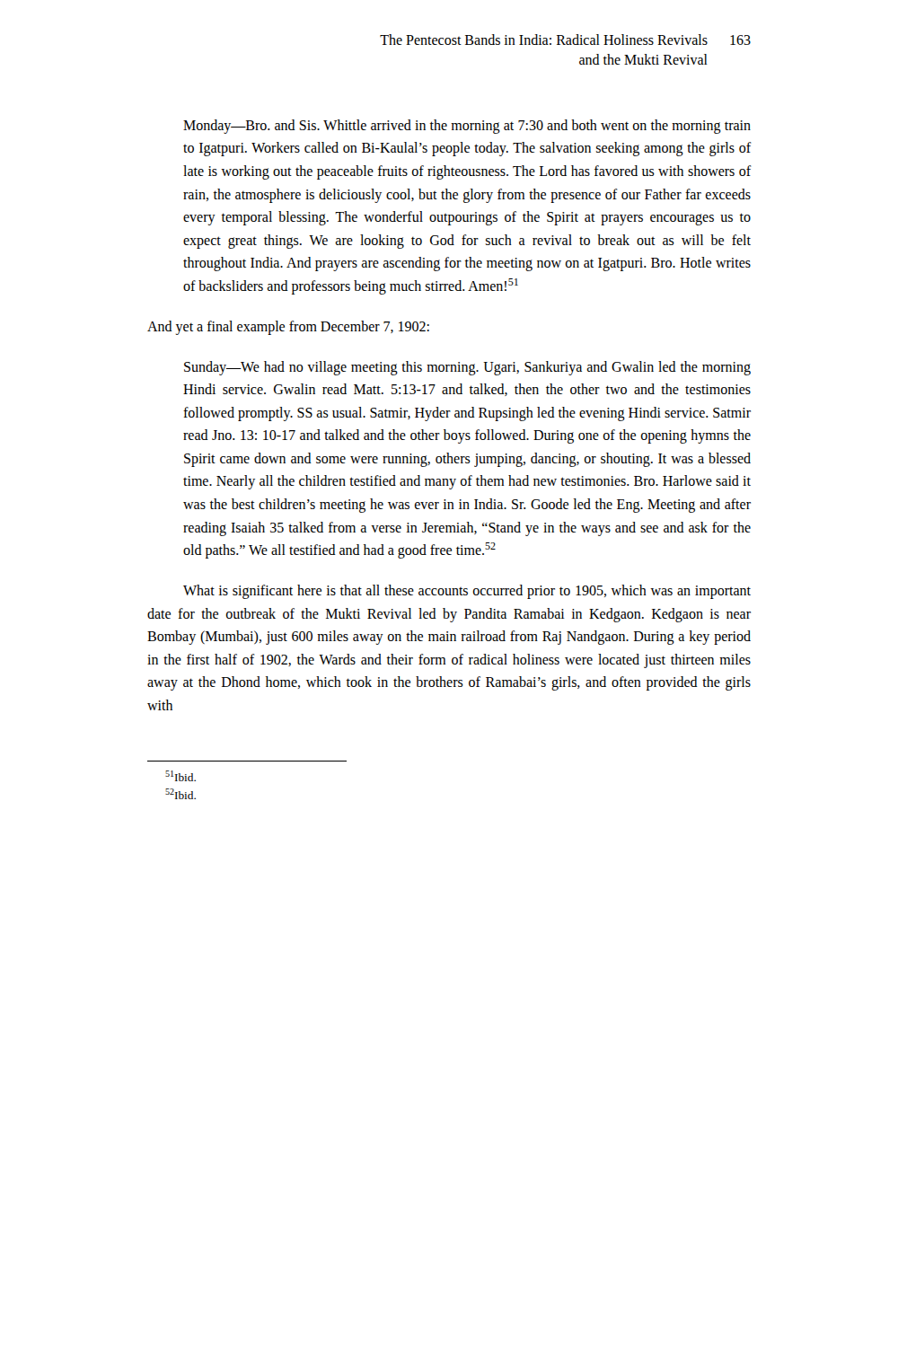The Pentecost Bands in India: Radical Holiness Revivals
and the Mukti Revival
163
Monday—Bro. and Sis. Whittle arrived in the morning at 7:30 and both went on the morning train to Igatpuri. Workers called on Bi-Kaulal’s people today. The salvation seeking among the girls of late is working out the peaceable fruits of righteousness. The Lord has favored us with showers of rain, the atmosphere is deliciously cool, but the glory from the presence of our Father far exceeds every temporal blessing. The wonderful outpourings of the Spirit at prayers encourages us to expect great things. We are looking to God for such a revival to break out as will be felt throughout India. And prayers are ascending for the meeting now on at Igatpuri. Bro. Hotle writes of backsliders and professors being much stirred. Amen!51
And yet a final example from December 7, 1902:
Sunday—We had no village meeting this morning. Ugari, Sankuriya and Gwalin led the morning Hindi service. Gwalin read Matt. 5:13-17 and talked, then the other two and the testimonies followed promptly. SS as usual. Satmir, Hyder and Rupsingh led the evening Hindi service. Satmir read Jno. 13: 10-17 and talked and the other boys followed. During one of the opening hymns the Spirit came down and some were running, others jumping, dancing, or shouting. It was a blessed time. Nearly all the children testified and many of them had new testimonies. Bro. Harlowe said it was the best children’s meeting he was ever in in India. Sr. Goode led the Eng. Meeting and after reading Isaiah 35 talked from a verse in Jeremiah, “Stand ye in the ways and see and ask for the old paths.” We all testified and had a good free time.52
What is significant here is that all these accounts occurred prior to 1905, which was an important date for the outbreak of the Mukti Revival led by Pandita Ramabai in Kedgaon. Kedgaon is near Bombay (Mumbai), just 600 miles away on the main railroad from Raj Nandgaon. During a key period in the first half of 1902, the Wards and their form of radical holiness were located just thirteen miles away at the Dhond home, which took in the brothers of Ramabai’s girls, and often provided the girls with
51Ibid.
52Ibid.